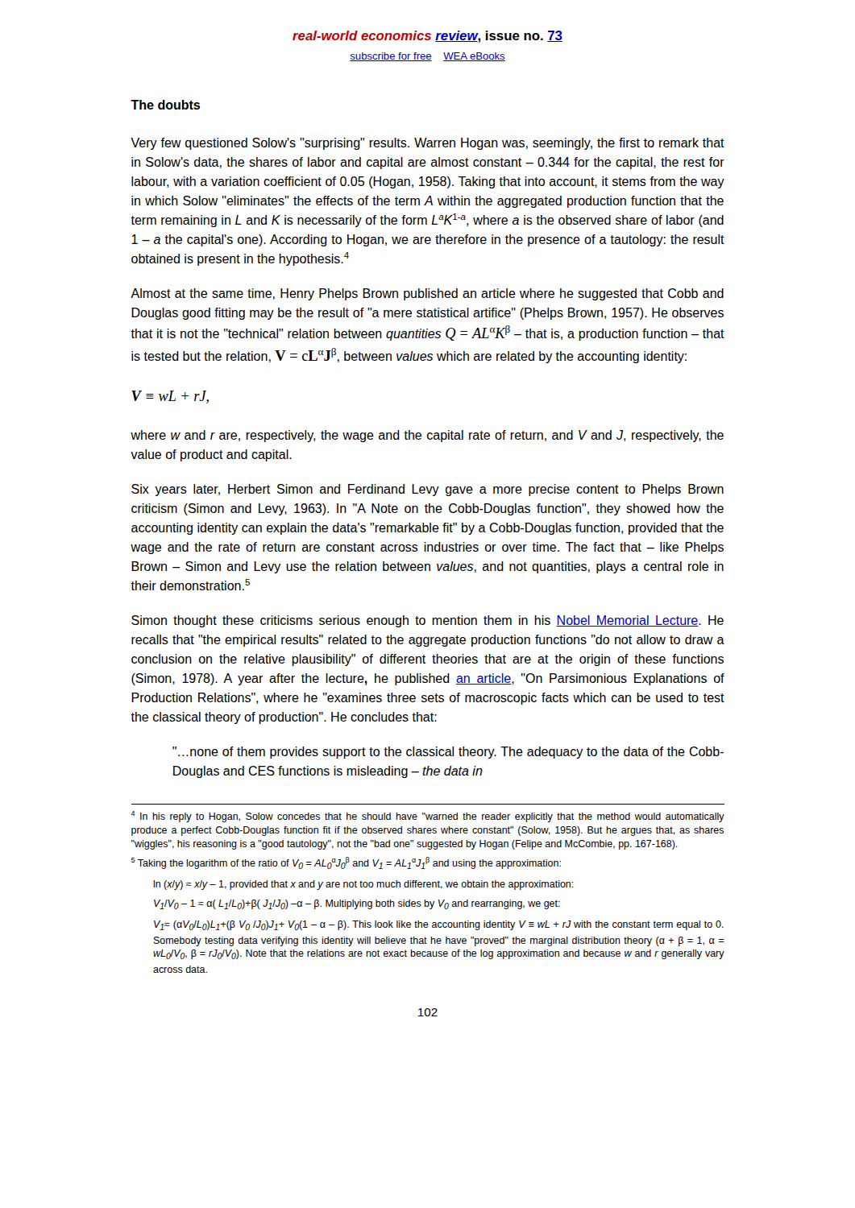real-world economics review, issue no. 73
subscribe for free WEA eBooks
The doubts
Very few questioned Solow's "surprising" results. Warren Hogan was, seemingly, the first to remark that in Solow's data, the shares of labor and capital are almost constant – 0.344 for the capital, the rest for labour, with a variation coefficient of 0.05 (Hogan, 1958). Taking that into account, it stems from the way in which Solow "eliminates" the effects of the term A within the aggregated production function that the term remaining in L and K is necessarily of the form LaK1-a, where a is the observed share of labor (and 1 – a the capital's one). According to Hogan, we are therefore in the presence of a tautology: the result obtained is present in the hypothesis.4
Almost at the same time, Henry Phelps Brown published an article where he suggested that Cobb and Douglas good fitting may be the result of "a mere statistical artifice" (Phelps Brown, 1957). He observes that it is not the "technical" relation between quantities Q = ALαKβ – that is, a production function – that is tested but the relation, V = cLαJβ, between values which are related by the accounting identity:
V ≡ wL + rJ,
where w and r are, respectively, the wage and the capital rate of return, and V and J, respectively, the value of product and capital.
Six years later, Herbert Simon and Ferdinand Levy gave a more precise content to Phelps Brown criticism (Simon and Levy, 1963). In "A Note on the Cobb-Douglas function", they showed how the accounting identity can explain the data's "remarkable fit" by a Cobb-Douglas function, provided that the wage and the rate of return are constant across industries or over time. The fact that – like Phelps Brown – Simon and Levy use the relation between values, and not quantities, plays a central role in their demonstration.5
Simon thought these criticisms serious enough to mention them in his Nobel Memorial Lecture. He recalls that "the empirical results" related to the aggregate production functions "do not allow to draw a conclusion on the relative plausibility" of different theories that are at the origin of these functions (Simon, 1978). A year after the lecture, he published an article, "On Parsimonious Explanations of Production Relations", where he "examines three sets of macroscopic facts which can be used to test the classical theory of production". He concludes that:
"…none of them provides support to the classical theory. The adequacy to the data of the Cobb-Douglas and CES functions is misleading – the data in
4 In his reply to Hogan, Solow concedes that he should have "warned the reader explicitly that the method would automatically produce a perfect Cobb-Douglas function fit if the observed shares where constant" (Solow, 1958). But he argues that, as shares "wiggles", his reasoning is a "good tautology", not the "bad one" suggested by Hogan (Felipe and McCombie, pp. 167-168).
5 Taking the logarithm of the ratio of V0 = AL0αJ0β and V1 = AL1αJ1β and using the approximation:
ln (x/y) ≈ x/y – 1, provided that x and y are not too much different, we obtain the approximation:
V1/V0 – 1 ≈ α( L1/L0)+β( J1/J0) –α – β. Multiplying both sides by V0 and rearranging, we get:
V1≈ (αV0/L0)L1+(β V0 /J0)J1+ V0(1 – α – β). This look like the accounting identity V ≡ wL + rJ with the constant term equal to 0. Somebody testing data verifying this identity will believe that he have "proved" the marginal distribution theory (α + β = 1, α = wL0/V0, β = rJ0/V0). Note that the relations are not exact because of the log approximation and because w and r generally vary across data.
102